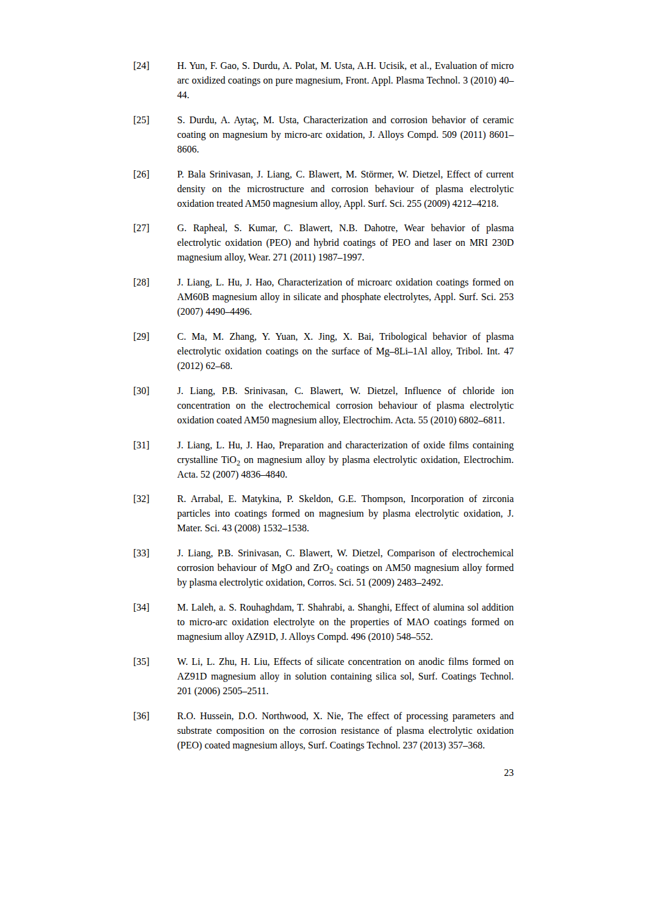[24] H. Yun, F. Gao, S. Durdu, A. Polat, M. Usta, A.H. Ucisik, et al., Evaluation of micro arc oxidized coatings on pure magnesium, Front. Appl. Plasma Technol. 3 (2010) 40–44.
[25] S. Durdu, A. Aytaç, M. Usta, Characterization and corrosion behavior of ceramic coating on magnesium by micro-arc oxidation, J. Alloys Compd. 509 (2011) 8601–8606.
[26] P. Bala Srinivasan, J. Liang, C. Blawert, M. Störmer, W. Dietzel, Effect of current density on the microstructure and corrosion behaviour of plasma electrolytic oxidation treated AM50 magnesium alloy, Appl. Surf. Sci. 255 (2009) 4212–4218.
[27] G. Rapheal, S. Kumar, C. Blawert, N.B. Dahotre, Wear behavior of plasma electrolytic oxidation (PEO) and hybrid coatings of PEO and laser on MRI 230D magnesium alloy, Wear. 271 (2011) 1987–1997.
[28] J. Liang, L. Hu, J. Hao, Characterization of microarc oxidation coatings formed on AM60B magnesium alloy in silicate and phosphate electrolytes, Appl. Surf. Sci. 253 (2007) 4490–4496.
[29] C. Ma, M. Zhang, Y. Yuan, X. Jing, X. Bai, Tribological behavior of plasma electrolytic oxidation coatings on the surface of Mg–8Li–1Al alloy, Tribol. Int. 47 (2012) 62–68.
[30] J. Liang, P.B. Srinivasan, C. Blawert, W. Dietzel, Influence of chloride ion concentration on the electrochemical corrosion behaviour of plasma electrolytic oxidation coated AM50 magnesium alloy, Electrochim. Acta. 55 (2010) 6802–6811.
[31] J. Liang, L. Hu, J. Hao, Preparation and characterization of oxide films containing crystalline TiO2 on magnesium alloy by plasma electrolytic oxidation, Electrochim. Acta. 52 (2007) 4836–4840.
[32] R. Arrabal, E. Matykina, P. Skeldon, G.E. Thompson, Incorporation of zirconia particles into coatings formed on magnesium by plasma electrolytic oxidation, J. Mater. Sci. 43 (2008) 1532–1538.
[33] J. Liang, P.B. Srinivasan, C. Blawert, W. Dietzel, Comparison of electrochemical corrosion behaviour of MgO and ZrO2 coatings on AM50 magnesium alloy formed by plasma electrolytic oxidation, Corros. Sci. 51 (2009) 2483–2492.
[34] M. Laleh, a. S. Rouhaghdam, T. Shahrabi, a. Shanghi, Effect of alumina sol addition to micro-arc oxidation electrolyte on the properties of MAO coatings formed on magnesium alloy AZ91D, J. Alloys Compd. 496 (2010) 548–552.
[35] W. Li, L. Zhu, H. Liu, Effects of silicate concentration on anodic films formed on AZ91D magnesium alloy in solution containing silica sol, Surf. Coatings Technol. 201 (2006) 2505–2511.
[36] R.O. Hussein, D.O. Northwood, X. Nie, The effect of processing parameters and substrate composition on the corrosion resistance of plasma electrolytic oxidation (PEO) coated magnesium alloys, Surf. Coatings Technol. 237 (2013) 357–368.
23